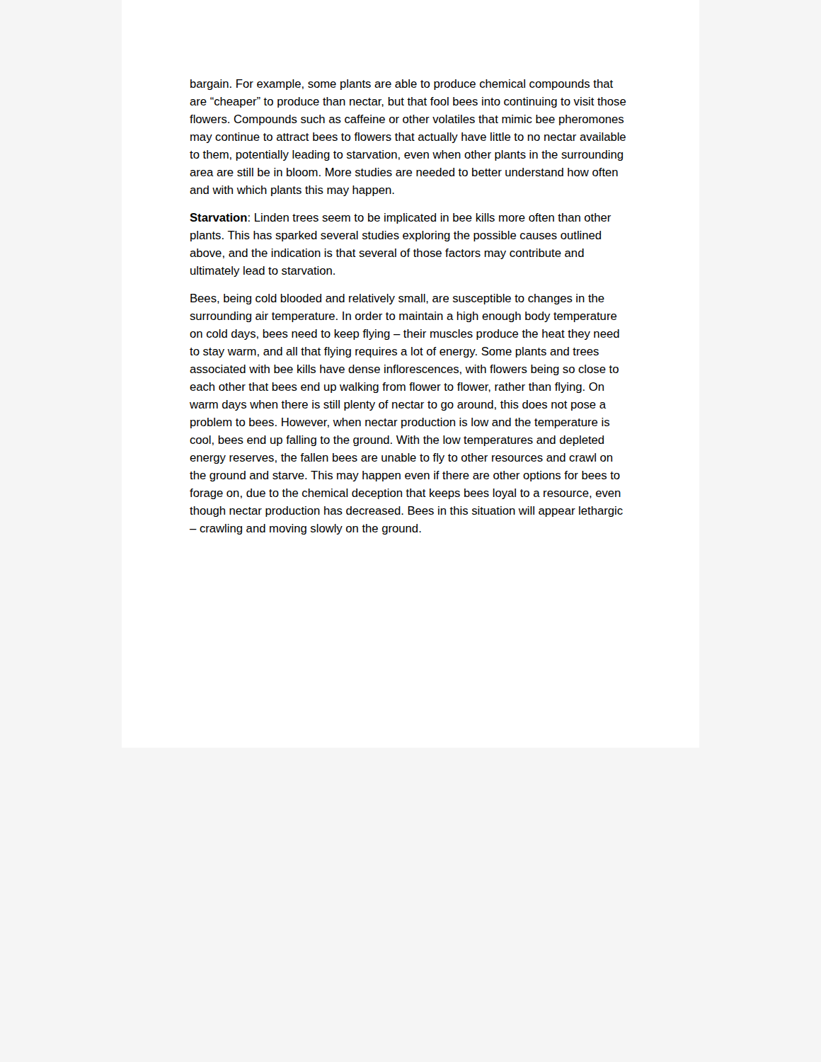bargain. For example, some plants are able to produce chemical compounds that are “cheaper” to produce than nectar, but that fool bees into continuing to visit those flowers. Compounds such as caffeine or other volatiles that mimic bee pheromones may continue to attract bees to flowers that actually have little to no nectar available to them, potentially leading to starvation, even when other plants in the surrounding area are still be in bloom. More studies are needed to better understand how often and with which plants this may happen.
Starvation: Linden trees seem to be implicated in bee kills more often than other plants. This has sparked several studies exploring the possible causes outlined above, and the indication is that several of those factors may contribute and ultimately lead to starvation.
Bees, being cold blooded and relatively small, are susceptible to changes in the surrounding air temperature. In order to maintain a high enough body temperature on cold days, bees need to keep flying – their muscles produce the heat they need to stay warm, and all that flying requires a lot of energy. Some plants and trees associated with bee kills have dense inflorescences, with flowers being so close to each other that bees end up walking from flower to flower, rather than flying. On warm days when there is still plenty of nectar to go around, this does not pose a problem to bees. However, when nectar production is low and the temperature is cool, bees end up falling to the ground. With the low temperatures and depleted energy reserves, the fallen bees are unable to fly to other resources and crawl on the ground and starve. This may happen even if there are other options for bees to forage on, due to the chemical deception that keeps bees loyal to a resource, even though nectar production has decreased. Bees in this situation will appear lethargic – crawling and moving slowly on the ground.